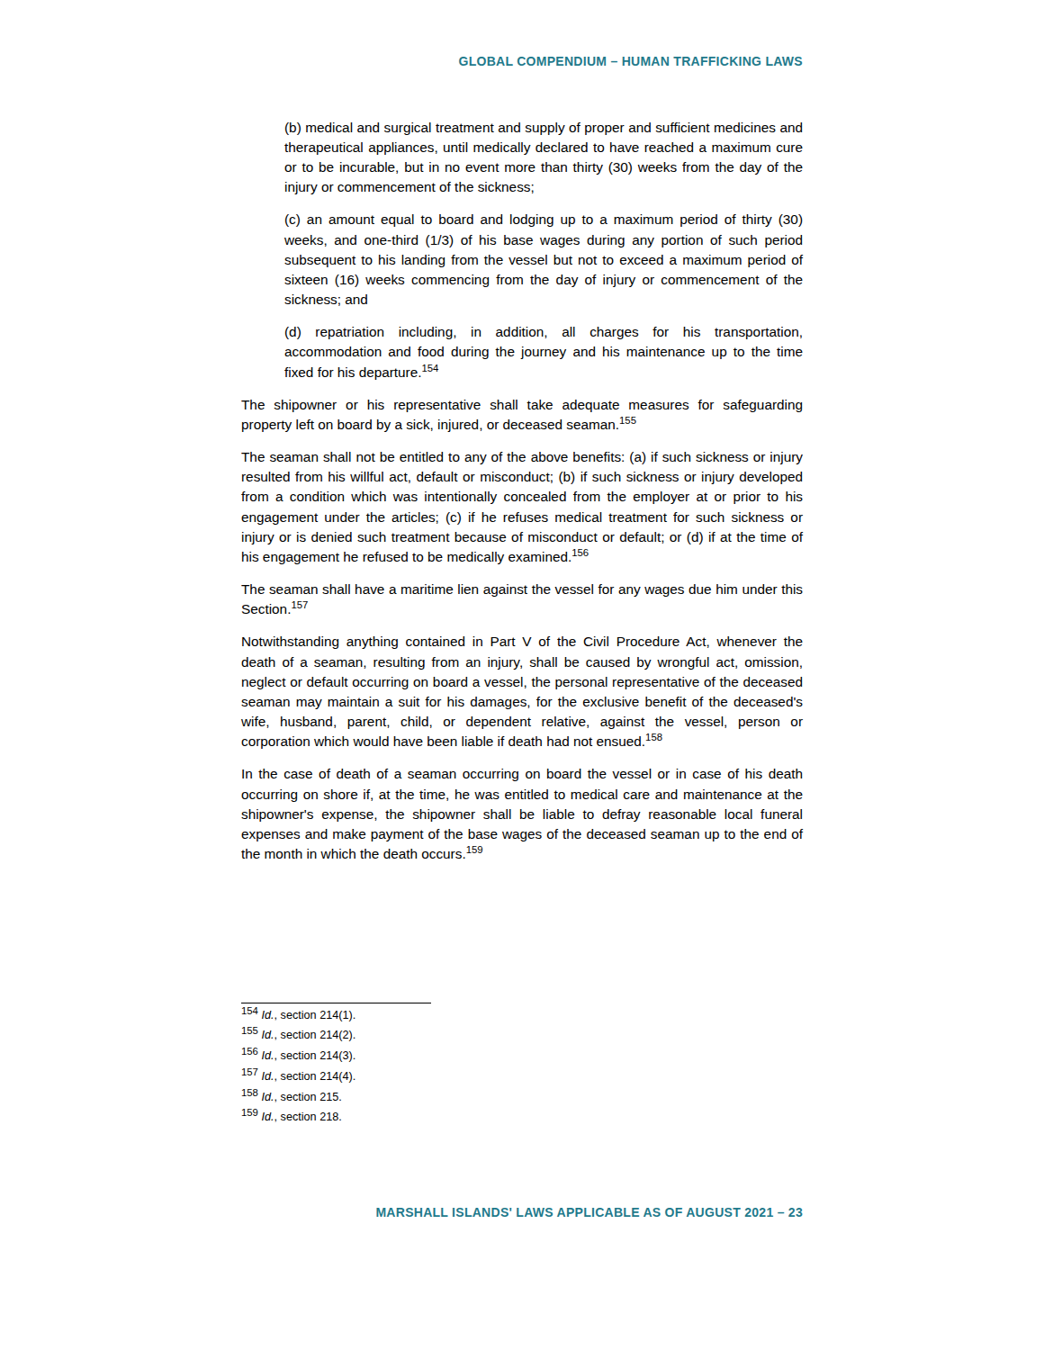GLOBAL COMPENDIUM – HUMAN TRAFFICKING LAWS
(b) medical and surgical treatment and supply of proper and sufficient medicines and therapeutical appliances, until medically declared to have reached a maximum cure or to be incurable, but in no event more than thirty (30) weeks from the day of the injury or commencement of the sickness;
(c) an amount equal to board and lodging up to a maximum period of thirty (30) weeks, and one-third (1/3) of his base wages during any portion of such period subsequent to his landing from the vessel but not to exceed a maximum period of sixteen (16) weeks commencing from the day of injury or commencement of the sickness; and
(d) repatriation including, in addition, all charges for his transportation, accommodation and food during the journey and his maintenance up to the time fixed for his departure.154
The shipowner or his representative shall take adequate measures for safeguarding property left on board by a sick, injured, or deceased seaman.155
The seaman shall not be entitled to any of the above benefits: (a) if such sickness or injury resulted from his willful act, default or misconduct; (b) if such sickness or injury developed from a condition which was intentionally concealed from the employer at or prior to his engagement under the articles; (c) if he refuses medical treatment for such sickness or injury or is denied such treatment because of misconduct or default; or (d) if at the time of his engagement he refused to be medically examined.156
The seaman shall have a maritime lien against the vessel for any wages due him under this Section.157
Notwithstanding anything contained in Part V of the Civil Procedure Act, whenever the death of a seaman, resulting from an injury, shall be caused by wrongful act, omission, neglect or default occurring on board a vessel, the personal representative of the deceased seaman may maintain a suit for his damages, for the exclusive benefit of the deceased's wife, husband, parent, child, or dependent relative, against the vessel, person or corporation which would have been liable if death had not ensued.158
In the case of death of a seaman occurring on board the vessel or in case of his death occurring on shore if, at the time, he was entitled to medical care and maintenance at the shipowner's expense, the shipowner shall be liable to defray reasonable local funeral expenses and make payment of the base wages of the deceased seaman up to the end of the month in which the death occurs.159
154 Id., section 214(1).
155 Id., section 214(2).
156 Id., section 214(3).
157 Id., section 214(4).
158 Id., section 215.
159 Id., section 218.
MARSHALL ISLANDS' LAWS APPLICABLE AS OF AUGUST 2021 – 23